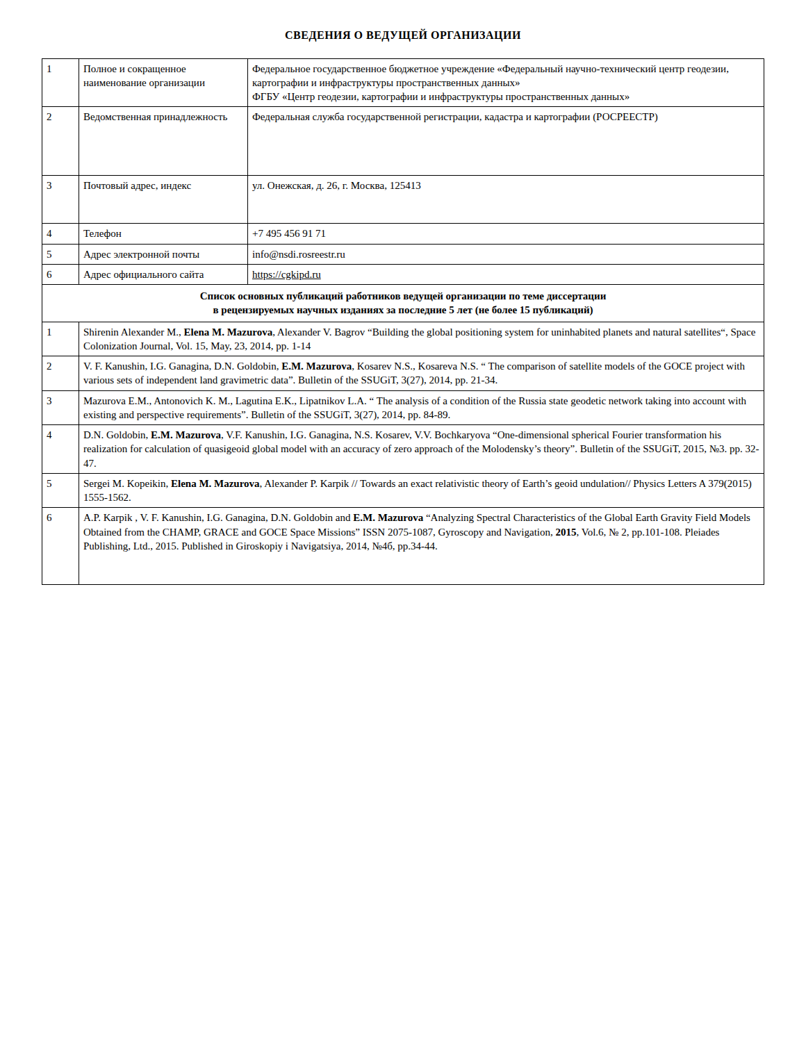СВЕДЕНИЯ О ВЕДУЩЕЙ ОРГАНИЗАЦИИ
| 1 | Полное и сокращенное наименование организации | Федеральное государственное бюджетное учреждение «Федеральный научно-технический центр геодезии, картографии и инфраструктуры пространственных данных» ФГБУ «Центр геодезии, картографии и инфраструктуры пространственных данных» |
| 2 | Ведомственная принадлежность | Федеральная служба государственной регистрации, кадастра и картографии (РОСРЕЕСТР) |
| 3 | Почтовый адрес, индекс | ул. Онежская, д. 26, г. Москва, 125413 |
| 4 | Телефон | +7 495 456 91 71 |
| 5 | Адрес электронной почты | info@nsdi.rosreestr.ru |
| 6 | Адрес официального сайта | https://cgkipd.ru |
| Список основных публикаций работников ведущей организации по теме диссертации в рецензируемых научных изданиях за последние 5 лет (не более 15 публикаций) |
| 1 | Shirenin Alexander M., Elena M. Mazurova , Alexander V. Bagrov “Building the global positioning system for uninhabited planets and natural satellites“, Space Colonization Journal, Vol. 15, May, 23, 2014, pp. 1-14 |
| 2 | V. F. Kanushin, I.G. Ganagina, D.N. Goldobin, E.M. Mazurova , Kosarev N.S., Kosareva N.S. “ The comparison of satellite models of the GOCE project with various sets of independent land gravimetric data”. Bulletin of the SSUGiT, 3(27), 2014, pp. 21-34. |
| 3 | Mazurova E.M., Antonovich K. M., Lagutina E.K., Lipatnikov L.A. “ The analysis of a condition of the Russia state geodetic network taking into account with existing and perspective requirements”. Bulletin of the SSUGiT, 3(27), 2014, pp. 84-89. |
| 4 | D.N. Goldobin, E.M. Mazurova , V.F. Kanushin, I.G. Ganagina, N.S. Kosarev, V.V. Bochkaryova “One-dimensional spherical Fourier transformation his realization for calculation of quasigeoid global model with an accuracy of zero approach of the Molodensky’s theory”. Bulletin of the SSUGiT, 2015, №3. pp. 32-47. |
| 5 | Sergei M. Kopeikin, Elena M. Mazurova , Alexander P. Karpik // Towards an exact relativistic theory of Earth’s geoid undulation// Physics Letters A 379(2015) 1555-1562. |
| 6 | A.P. Karpik , V. F. Kanushin, I.G. Ganagina, D.N. Goldobin and E.M. Mazurova “Analyzing Spectral Characteristics of the Global Earth Gravity Field Models Obtained from the CHAMP, GRACE and GOCE Space Missions” ISSN 2075-1087, Gyroscopy and Navigation, 2015 , Vol.6, № 2, pp.101-108. Pleiades Publishing, Ltd., 2015. Published in Giroskopiy i Navigatsiya, 2014, №4б, pp.34-44. |